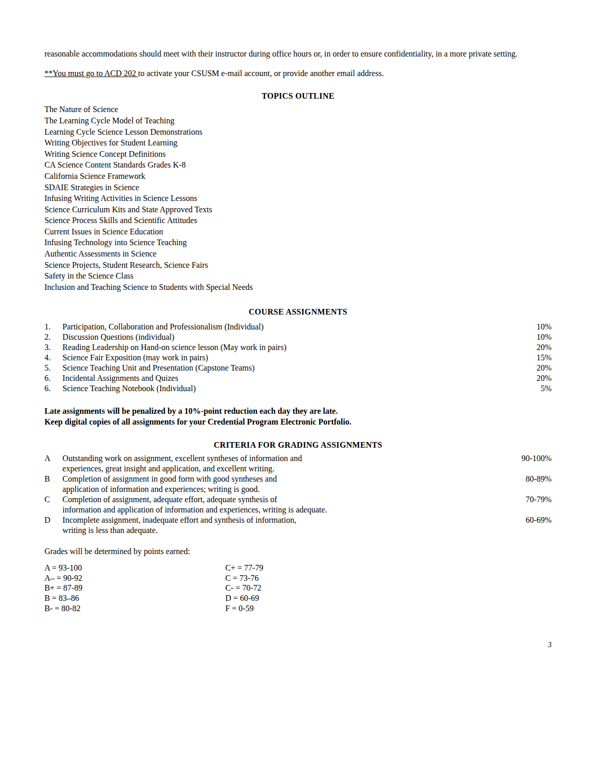reasonable accommodations should meet with their instructor during office hours or, in order to ensure confidentiality, in a more private setting.
**You must go to ACD 202 to activate your CSUSM e-mail account, or provide another email address.
TOPICS OUTLINE
The Nature of Science
The Learning Cycle Model of Teaching
Learning Cycle Science Lesson Demonstrations
Writing Objectives for Student Learning
Writing Science Concept Definitions
CA Science Content Standards Grades K-8
California Science Framework
SDAIE Strategies in Science
Infusing Writing Activities in Science Lessons
Science Curriculum Kits and State Approved Texts
Science Process Skills and Scientific Attitudes
Current Issues in Science Education
Infusing Technology into Science Teaching
Authentic Assessments in Science
Science Projects, Student Research, Science Fairs
Safety in the Science Class
Inclusion and Teaching Science to Students with Special Needs
COURSE ASSIGNMENTS
| 1. | Participation, Collaboration and Professionalism (Individual) | 10% |
| 2. | Discussion Questions (individual) | 10% |
| 3. | Reading Leadership on Hand-on science lesson (May work in pairs) | 20% |
| 4. | Science Fair Exposition (may work in pairs) | 15% |
| 5. | Science Teaching Unit and Presentation (Capstone Teams) | 20% |
| 6. | Incidental Assignments and Quizes | 20% |
| 6. | Science Teaching Notebook (Individual) | 5% |
Late assignments will be penalized by a 10%-point reduction each day they are late.
Keep digital copies of all assignments for your Credential Program Electronic Portfolio.
CRITERIA FOR GRADING ASSIGNMENTS
| A | Outstanding work on assignment, excellent syntheses of information and | 90-100% |
| | experiences, great insight and application, and excellent writing. | |
| B | Completion of assignment in good form with good syntheses and | 80-89% |
| | application of information and experiences; writing is good. | |
| C | Completion of assignment, adequate effort, adequate synthesis of | 70-79% |
| | information and application of information and experiences, writing is adequate. | |
| D | Incomplete assignment, inadequate effort and synthesis of information, | 60-69% |
| | writing is less than adequate. | |
Grades will be determined by points earned:
| A = 93-100 | C+ = 77-79 |
| A– = 90-92 | C = 73-76 |
| B+ = 87-89 | C- = 70-72 |
| B = 83–86 | D = 60-69 |
| B- = 80-82 | F = 0-59 |
3